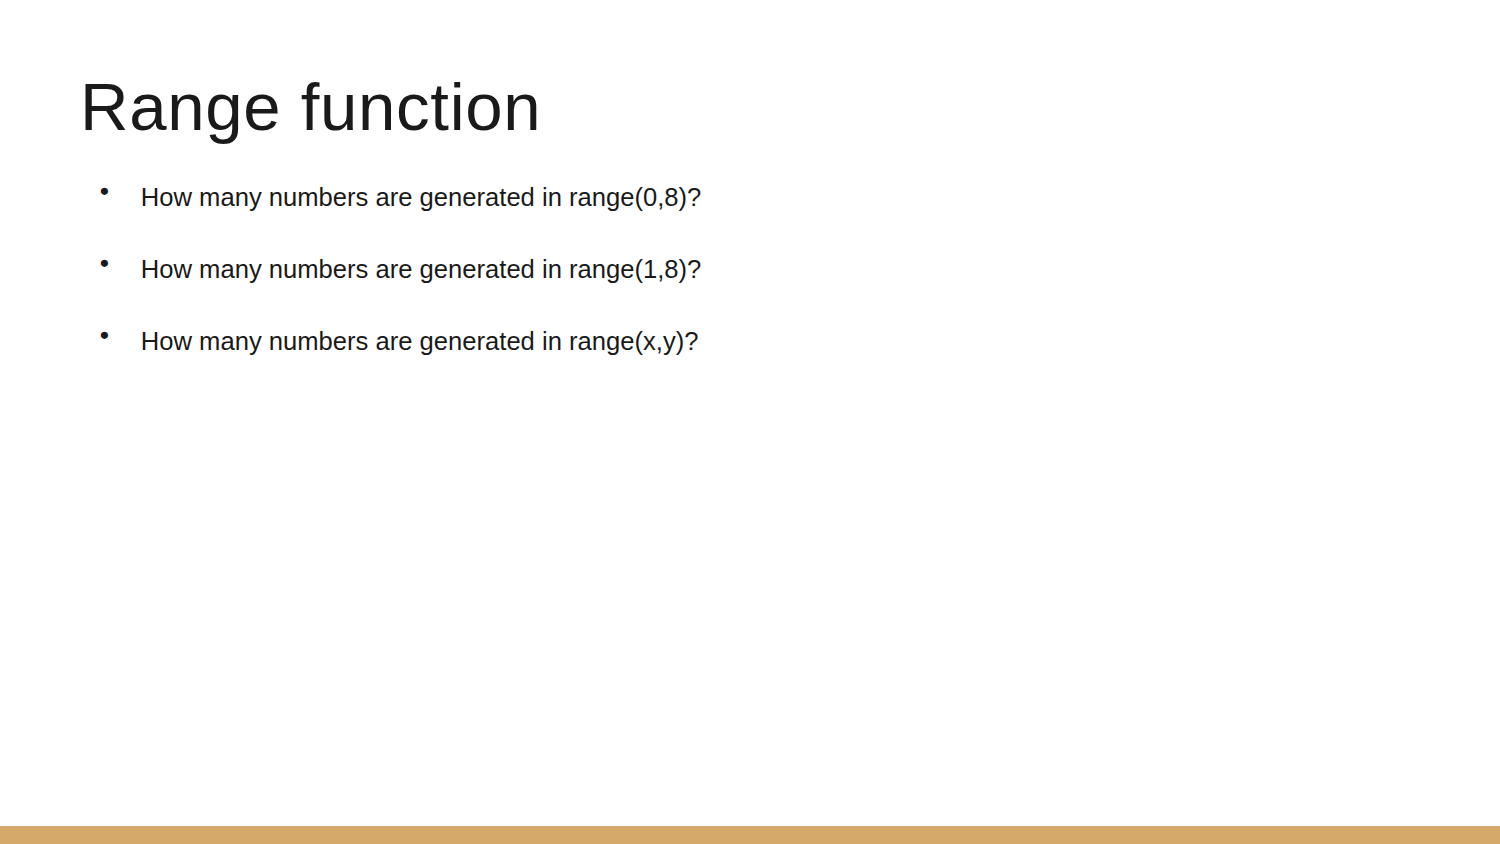Range function
How many numbers are generated in range(0,8)?
How many numbers are generated in range(1,8)?
How many numbers are generated in range(x,y)?